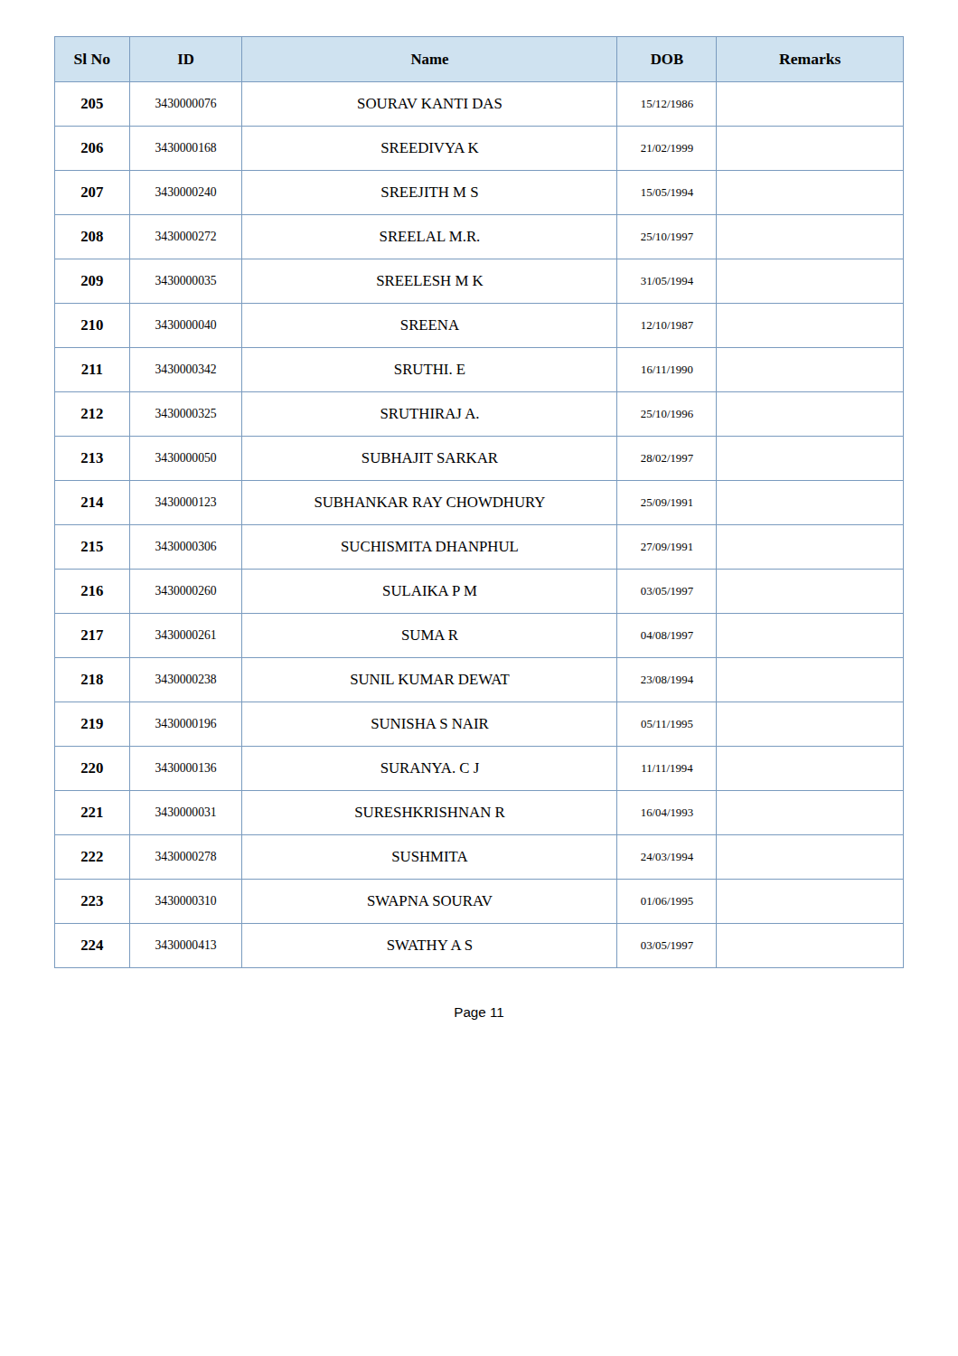| Sl No | ID | Name | DOB | Remarks |
| --- | --- | --- | --- | --- |
| 205 | 3430000076 | SOURAV KANTI DAS | 15/12/1986 | |
| 206 | 3430000168 | SREEDIVYA K | 21/02/1999 | |
| 207 | 3430000240 | SREEJITH M S | 15/05/1994 | |
| 208 | 3430000272 | SREELAL M.R. | 25/10/1997 | |
| 209 | 3430000035 | SREELESH M K | 31/05/1994 | |
| 210 | 3430000040 | SREENA | 12/10/1987 | |
| 211 | 3430000342 | SRUTHI. E | 16/11/1990 | |
| 212 | 3430000325 | SRUTHIRAJ A. | 25/10/1996 | |
| 213 | 3430000050 | SUBHAJIT SARKAR | 28/02/1997 | |
| 214 | 3430000123 | SUBHANKAR RAY CHOWDHURY | 25/09/1991 | |
| 215 | 3430000306 | SUCHISMITA DHANPHUL | 27/09/1991 | |
| 216 | 3430000260 | SULAIKA P M | 03/05/1997 | |
| 217 | 3430000261 | SUMA R | 04/08/1997 | |
| 218 | 3430000238 | SUNIL KUMAR DEWAT | 23/08/1994 | |
| 219 | 3430000196 | SUNISHA S NAIR | 05/11/1995 | |
| 220 | 3430000136 | SURANYA. C J | 11/11/1994 | |
| 221 | 3430000031 | SURESHKRISHNAN R | 16/04/1993 | |
| 222 | 3430000278 | SUSHMITA | 24/03/1994 | |
| 223 | 3430000310 | SWAPNA SOURAV | 01/06/1995 | |
| 224 | 3430000413 | SWATHY A S | 03/05/1997 | |
Page 11